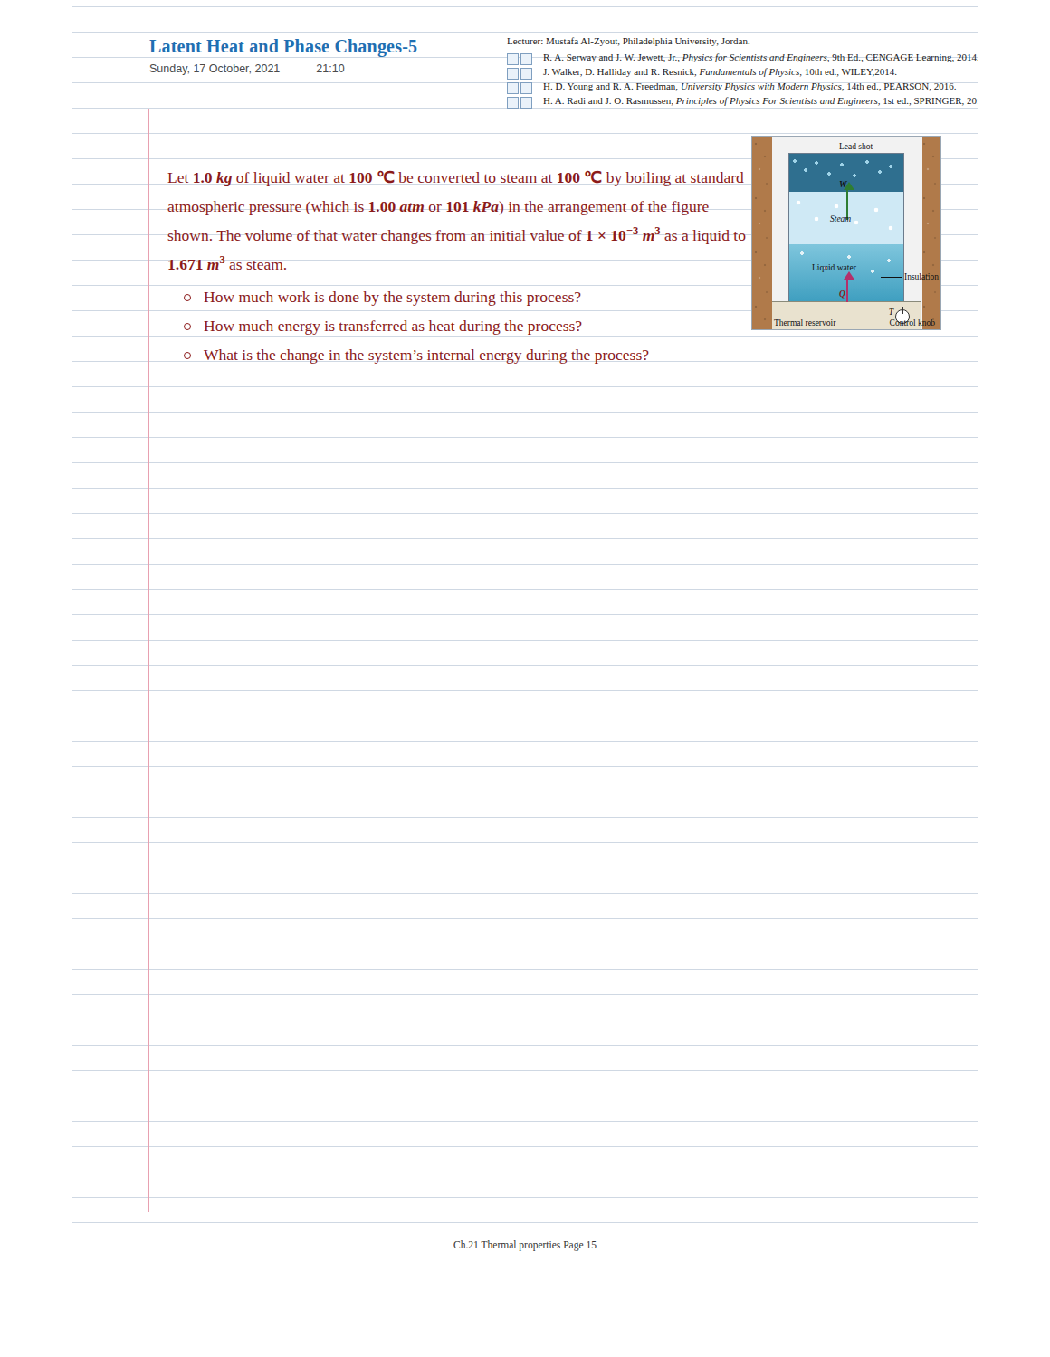Latent Heat and Phase Changes-5
Sunday, 17 October, 202121:10
Lecturer: Mustafa Al-Zyout, Philadelphia University, Jordan.
R. A. Serway and J. W. Jewett, Jr., Physics for Scientists and Engineers, 9th Ed., CENGAGE Learning, 2014.
J. Walker, D. Halliday and R. Resnick, Fundamentals of Physics, 10th ed., WILEY,2014.
H. D. Young and R. A. Freedman, University Physics with Modern Physics, 14th ed., PEARSON, 2016.
H. A. Radi and J. O. Rasmussen, Principles of Physics For Scientists and Engineers, 1st ed., SPRINGER, 2013.
Lead shot W Steam Liquid water Insulation Q T Thermal reservoir Control knob
Let 1.0 kg of liquid water at 100 ℃ be converted to steam at 100 ℃ by boiling at standard atmospheric pressure (which is 1.00 atm or 101 kPa) in the arrangement of the figure shown. The volume of that water changes from an initial value of 1 × 10−3 m3 as a liquid to 1.671 m3 as steam.
How much work is done by the system during this process?
How much energy is transferred as heat during the process?
What is the change in the system’s internal energy during the process?
Ch.21 Thermal properties Page 15